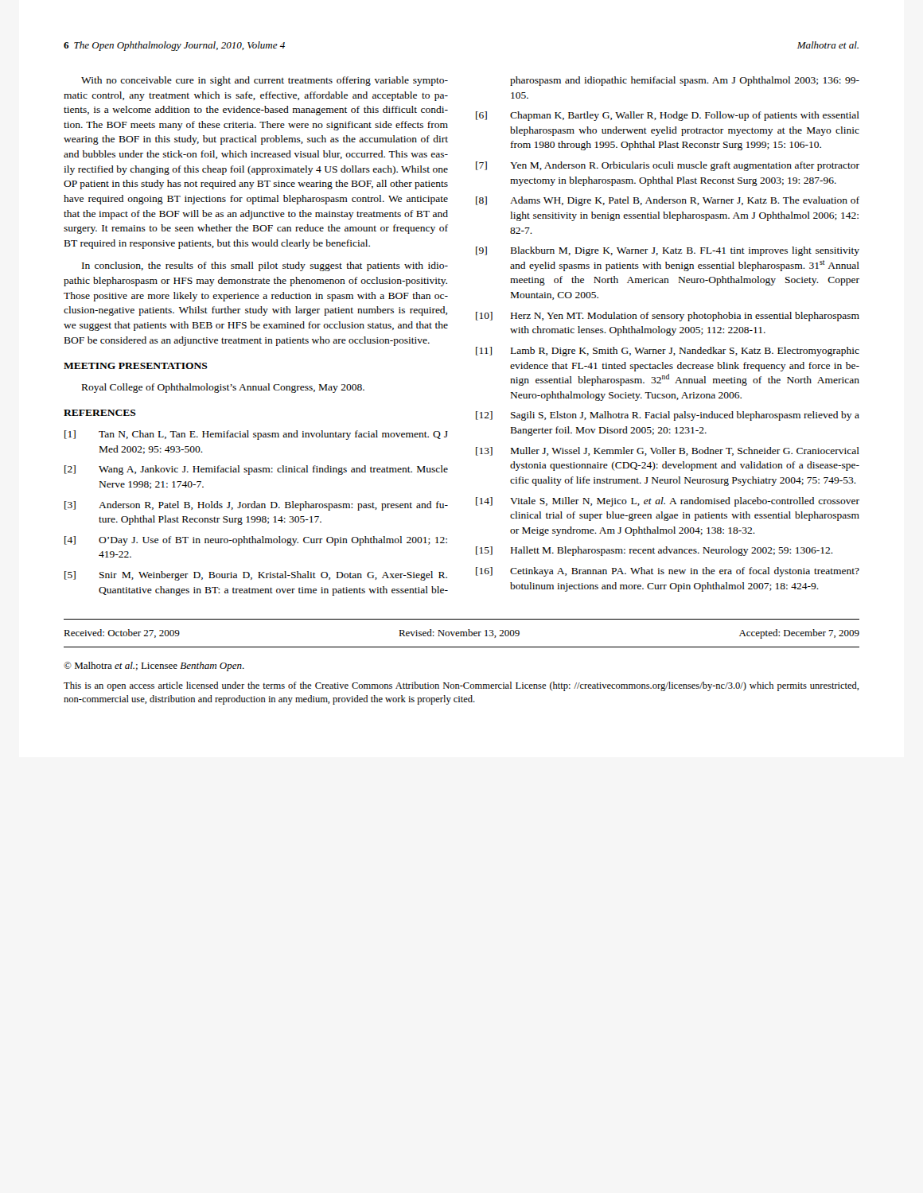6 The Open Ophthalmology Journal, 2010, Volume 4
Malhotra et al.
With no conceivable cure in sight and current treatments offering variable symptomatic control, any treatment which is safe, effective, affordable and acceptable to patients, is a welcome addition to the evidence-based management of this difficult condition. The BOF meets many of these criteria. There were no significant side effects from wearing the BOF in this study, but practical problems, such as the accumulation of dirt and bubbles under the stick-on foil, which increased visual blur, occurred. This was easily rectified by changing of this cheap foil (approximately 4 US dollars each). Whilst one OP patient in this study has not required any BT since wearing the BOF, all other patients have required ongoing BT injections for optimal blepharospasm control. We anticipate that the impact of the BOF will be as an adjunctive to the mainstay treatments of BT and surgery. It remains to be seen whether the BOF can reduce the amount or frequency of BT required in responsive patients, but this would clearly be beneficial.
In conclusion, the results of this small pilot study suggest that patients with idiopathic blepharospasm or HFS may demonstrate the phenomenon of occlusion-positivity. Those positive are more likely to experience a reduction in spasm with a BOF than occlusion-negative patients. Whilst further study with larger patient numbers is required, we suggest that patients with BEB or HFS be examined for occlusion status, and that the BOF be considered as an adjunctive treatment in patients who are occlusion-positive.
Meeting Presentations
Royal College of Ophthalmologist’s Annual Congress, May 2008.
References
[1] Tan N, Chan L, Tan E. Hemifacial spasm and involuntary facial movement. Q J Med 2002; 95: 493-500.
[2] Wang A, Jankovic J. Hemifacial spasm: clinical findings and treatment. Muscle Nerve 1998; 21: 1740-7.
[3] Anderson R, Patel B, Holds J, Jordan D. Blepharospasm: past, present and future. Ophthal Plast Reconstr Surg 1998; 14: 305-17.
[4] O’Day J. Use of BT in neuro-ophthalmology. Curr Opin Ophthalmol 2001; 12: 419-22.
[5] Snir M, Weinberger D, Bouria D, Kristal-Shalit O, Dotan G, Axer-Siegel R. Quantitative changes in BT: a treatment over time in patients with essential blepharospasm and idiopathic hemifacial spasm. Am J Ophthalmol 2003; 136: 99-105.
[6] Chapman K, Bartley G, Waller R, Hodge D. Follow-up of patients with essential blepharospasm who underwent eyelid protractor myectomy at the Mayo clinic from 1980 through 1995. Ophthal Plast Reconstr Surg 1999; 15: 106-10.
[7] Yen M, Anderson R. Orbicularis oculi muscle graft augmentation after protractor myectomy in blepharospasm. Ophthal Plast Reconst Surg 2003; 19: 287-96.
[8] Adams WH, Digre K, Patel B, Anderson R, Warner J, Katz B. The evaluation of light sensitivity in benign essential blepharospasm. Am J Ophthalmol 2006; 142: 82-7.
[9] Blackburn M, Digre K, Warner J, Katz B. FL-41 tint improves light sensitivity and eyelid spasms in patients with benign essential blepharospasm. 31st Annual meeting of the North American Neuro-Ophthalmology Society. Copper Mountain, CO 2005.
[10] Herz N, Yen MT. Modulation of sensory photophobia in essential blepharospasm with chromatic lenses. Ophthalmology 2005; 112: 2208-11.
[11] Lamb R, Digre K, Smith G, Warner J, Nandedkar S, Katz B. Electromyographic evidence that FL-41 tinted spectacles decrease blink frequency and force in benign essential blepharospasm. 32nd Annual meeting of the North American Neuro-ophthalmology Society. Tucson, Arizona 2006.
[12] Sagili S, Elston J, Malhotra R. Facial palsy-induced blepharospasm relieved by a Bangerter foil. Mov Disord 2005; 20: 1231-2.
[13] Muller J, Wissel J, Kemmler G, Voller B, Bodner T, Schneider G. Craniocervical dystonia questionnaire (CDQ-24): development and validation of a disease-specific quality of life instrument. J Neurol Neurosurg Psychiatry 2004; 75: 749-53.
[14] Vitale S, Miller N, Mejico L, et al. A randomised placebo-controlled crossover clinical trial of super blue-green algae in patients with essential blepharospasm or Meige syndrome. Am J Ophthalmol 2004; 138: 18-32.
[15] Hallett M. Blepharospasm: recent advances. Neurology 2002; 59: 1306-12.
[16] Cetinkaya A, Brannan PA. What is new in the era of focal dystonia treatment? botulinum injections and more. Curr Opin Ophthalmol 2007; 18: 424-9.
Received: October 27, 2009 Revised: November 13, 2009 Accepted: December 7, 2009
© Malhotra et al.; Licensee Bentham Open.
This is an open access article licensed under the terms of the Creative Commons Attribution Non-Commercial License (http: //creativecommons.org/licenses/by-nc/3.0/) which permits unrestricted, non-commercial use, distribution and reproduction in any medium, provided the work is properly cited.